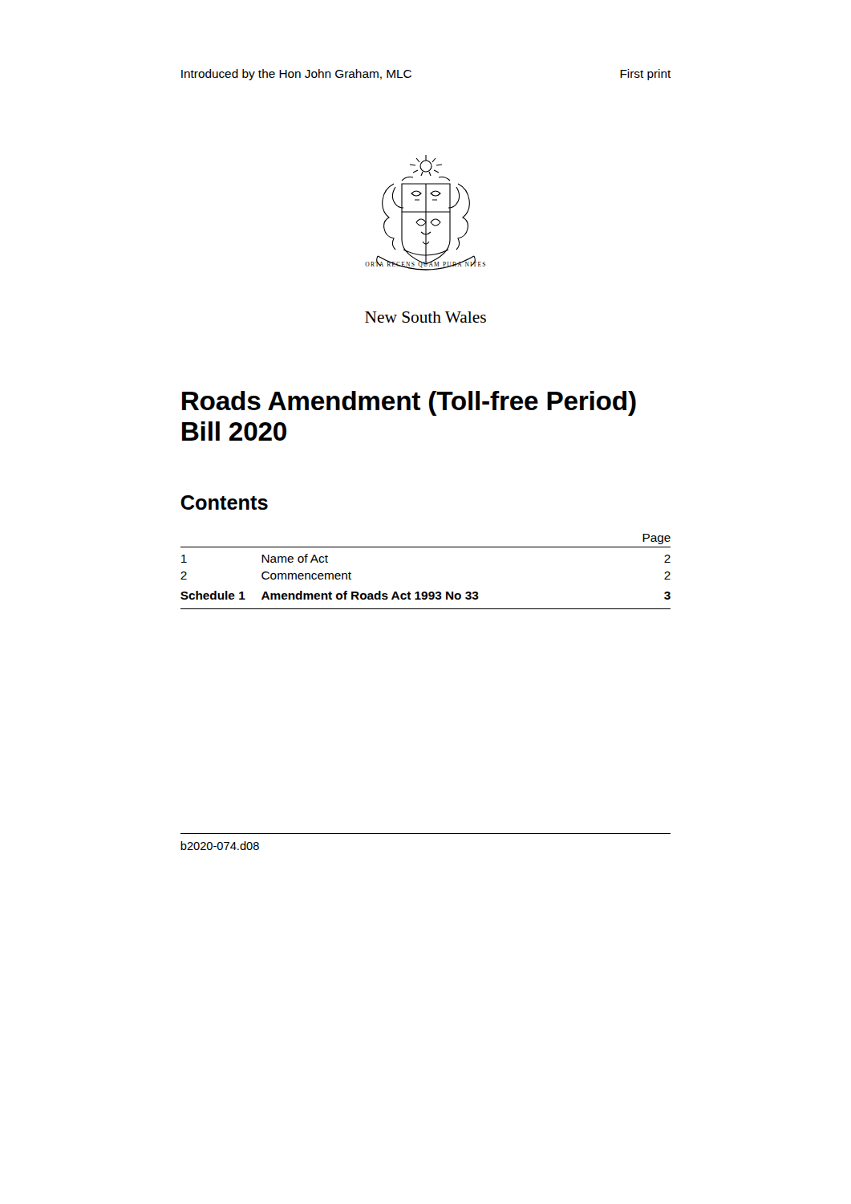Introduced by the Hon John Graham, MLC
First print
New South Wales
Roads Amendment (Toll-free Period) Bill 2020
Contents
| | | Page |
| 1 | Name of Act | 2 |
| 2 | Commencement | 2 |
| Schedule 1 | Amendment of Roads Act 1993 No 33 | 3 |
b2020-074.d08